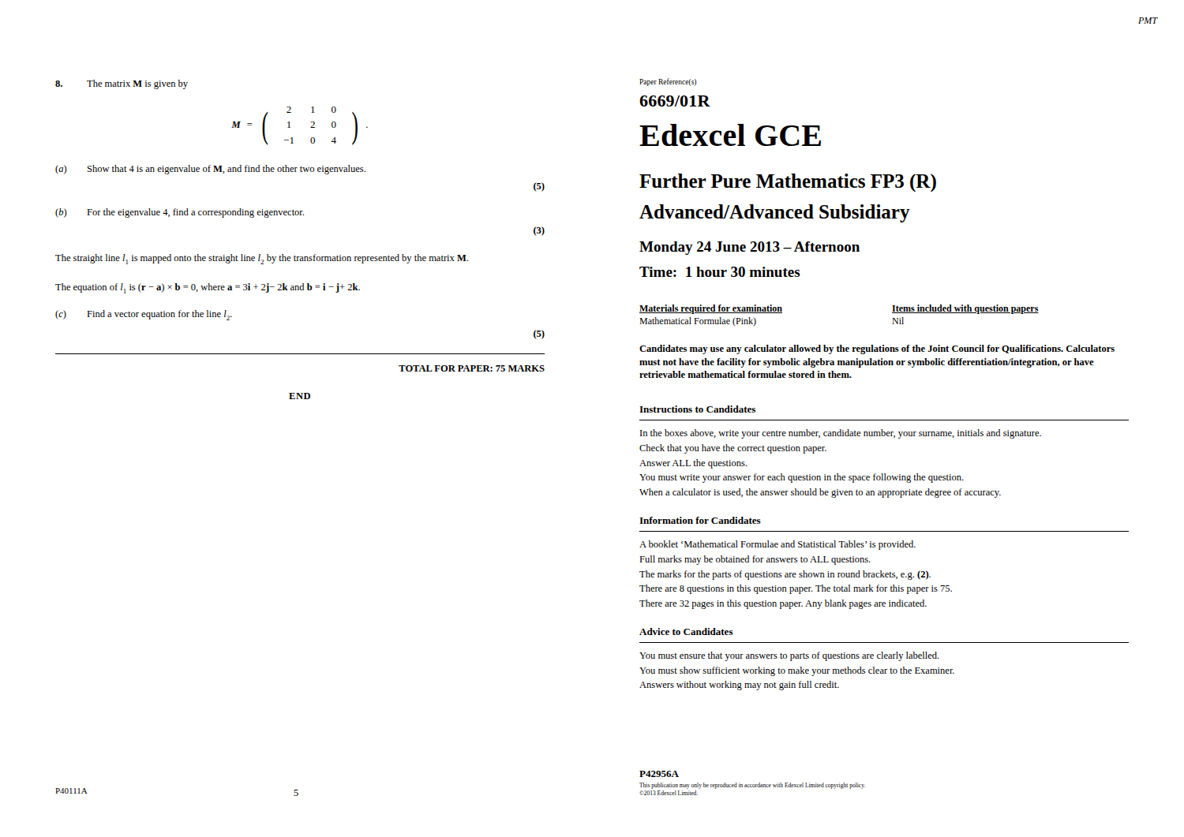PMT
8.
The matrix M is given by
M = (
| 2 | 1 | 0 |
| 1 | 2 | 0 |
| −1 | 0 | 4 |
) .
(a)
Show that 4 is an eigenvalue of M, and find the other two eigenvalues.
(5)
(b)
For the eigenvalue 4, find a corresponding eigenvector.
(3)
The straight line l1 is mapped onto the straight line l2 by the transformation represented by the matrix M.
The equation of l1 is (r − a) × b = 0, where a = 3i + 2j− 2k and b = i − j+ 2k.
(c)
Find a vector equation for the line l2.
(5)
TOTAL FOR PAPER: 75 MARKS
END
P40111A
5
Paper Reference(s)
6669/01R
Edexcel GCE
Further Pure Mathematics FP3 (R)
Advanced/Advanced Subsidiary
Monday 24 June 2013 – Afternoon
Time: 1 hour 30 minutes
Materials required for examination
Mathematical Formulae (Pink)
Items included with question papers
Nil
Candidates may use any calculator allowed by the regulations of the Joint Council for Qualifications. Calculators must not have the facility for symbolic algebra manipulation or symbolic differentiation/integration, or have retrievable mathematical formulae stored in them.
Instructions to Candidates
In the boxes above, write your centre number, candidate number, your surname, initials and signature.
Check that you have the correct question paper.
Answer ALL the questions.
You must write your answer for each question in the space following the question.
When a calculator is used, the answer should be given to an appropriate degree of accuracy.
Information for Candidates
A booklet ‘Mathematical Formulae and Statistical Tables’ is provided.
Full marks may be obtained for answers to ALL questions.
The marks for the parts of questions are shown in round brackets, e.g. (2).
There are 8 questions in this question paper. The total mark for this paper is 75.
There are 32 pages in this question paper. Any blank pages are indicated.
Advice to Candidates
You must ensure that your answers to parts of questions are clearly labelled.
You must show sufficient working to make your methods clear to the Examiner.
Answers without working may not gain full credit.
P42956A
This publication may only be reproduced in accordance with Edexcel Limited copyright policy.
©2013 Edexcel Limited.